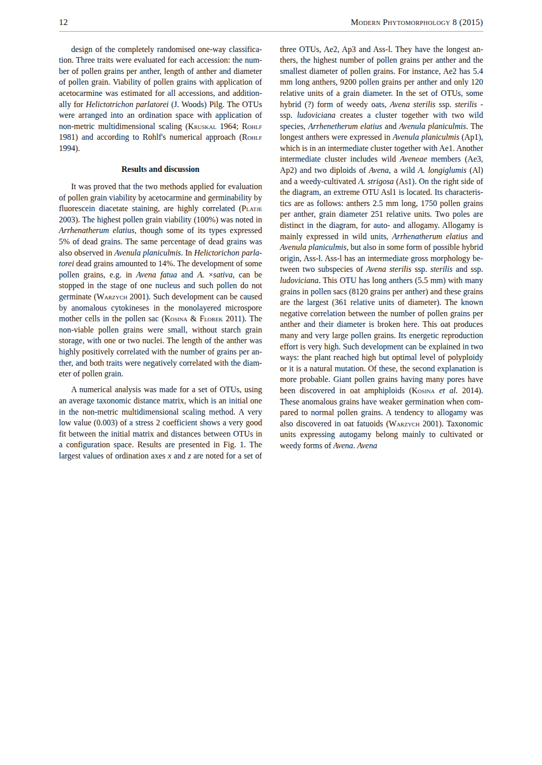12 Modern Phytomorphology 8 (2015)
design of the completely randomised one-way classification. Three traits were evaluated for each accession: the number of pollen grains per anther, length of anther and diameter of pollen grain. Viability of pollen grains with application of acetocarmine was estimated for all accessions, and additionally for Helictotrichon parlatorei (J. Woods) Pilg. The OTUs were arranged into an ordination space with application of non-metric multidimensional scaling (Kruskal 1964; Rohlf 1981) and according to Rohlf's numerical approach (Rohlf 1994).
Results and discussion
It was proved that the two methods applied for evaluation of pollen grain viability by acetocarmine and germinability by fluorescein diacetate staining, are highly correlated (Platje 2003). The highest pollen grain viability (100%) was noted in Arrhenatherum elatius, though some of its types expressed 5% of dead grains. The same percentage of dead grains was also observed in Avenula planiculmis. In Helictorichon parlatorei dead grains amounted to 14%. The development of some pollen grains, e.g. in Avena fatua and A. ×sativa, can be stopped in the stage of one nucleus and such pollen do not germinate (Warzych 2001). Such development can be caused by anomalous cytokineses in the monolayered microspore mother cells in the pollen sac (Kosina & Florek 2011). The non-viable pollen grains were small, without starch grain storage, with one or two nuclei. The length of the anther was highly positively correlated with the number of grains per anther, and both traits were negatively correlated with the diameter of pollen grain.
A numerical analysis was made for a set of OTUs, using an average taxonomic distance matrix, which is an initial one in the non-metric multidimensional scaling method. A very low value (0.003) of a stress 2 coefficient shows a very good fit between the initial matrix and distances between OTUs in a configuration space. Results are presented in Fig. 1. The largest values of ordination axes x and z are noted for a set of three OTUs, Ae2, Ap3 and Ass-l. They have the longest anthers, the highest number of pollen grains per anther and the smallest diameter of pollen grains. For instance, Ae2 has 5.4 mm long anthers, 9200 pollen grains per anther and only 120 relative units of a grain diameter. In the set of OTUs, some hybrid (?) form of weedy oats, Avena sterilis ssp. sterilis - ssp. ludoviciana creates a cluster together with two wild species, Arrhenetherum elatius and Avenula planiculmis. The longest anthers were expressed in Avenula planiculmis (Ap1), which is in an intermediate cluster together with Ae1. Another intermediate cluster includes wild Aveneae members (Ae3, Ap2) and two diploids of Avena, a wild A. longiglumis (Al) and a weedy-cultivated A. strigosa (As1). On the right side of the diagram, an extreme OTU Asl1 is located. Its characteristics are as follows: anthers 2.5 mm long, 1750 pollen grains per anther, grain diameter 251 relative units. Two poles are distinct in the diagram, for auto- and allogamy. Allogamy is mainly expressed in wild units, Arrhenatherum elatius and Avenula planiculmis, but also in some form of possible hybrid origin, Ass-l. Ass-l has an intermediate gross morphology between two subspecies of Avena sterilis ssp. sterilis and ssp. ludoviciana. This OTU has long anthers (5.5 mm) with many grains in pollen sacs (8120 grains per anther) and these grains are the largest (361 relative units of diameter). The known negative correlation between the number of pollen grains per anther and their diameter is broken here. This oat produces many and very large pollen grains. Its energetic reproduction effort is very high. Such development can be explained in two ways: the plant reached high but optimal level of polyploidy or it is a natural mutation. Of these, the second explanation is more probable. Giant pollen grains having many pores have been discovered in oat amphiploids (Kosina et al. 2014). These anomalous grains have weaker germination when compared to normal pollen grains. A tendency to allogamy was also discovered in oat fatuoids (Warzych 2001). Taxonomic units expressing autogamy belong mainly to cultivated or weedy forms of Avena. Avena